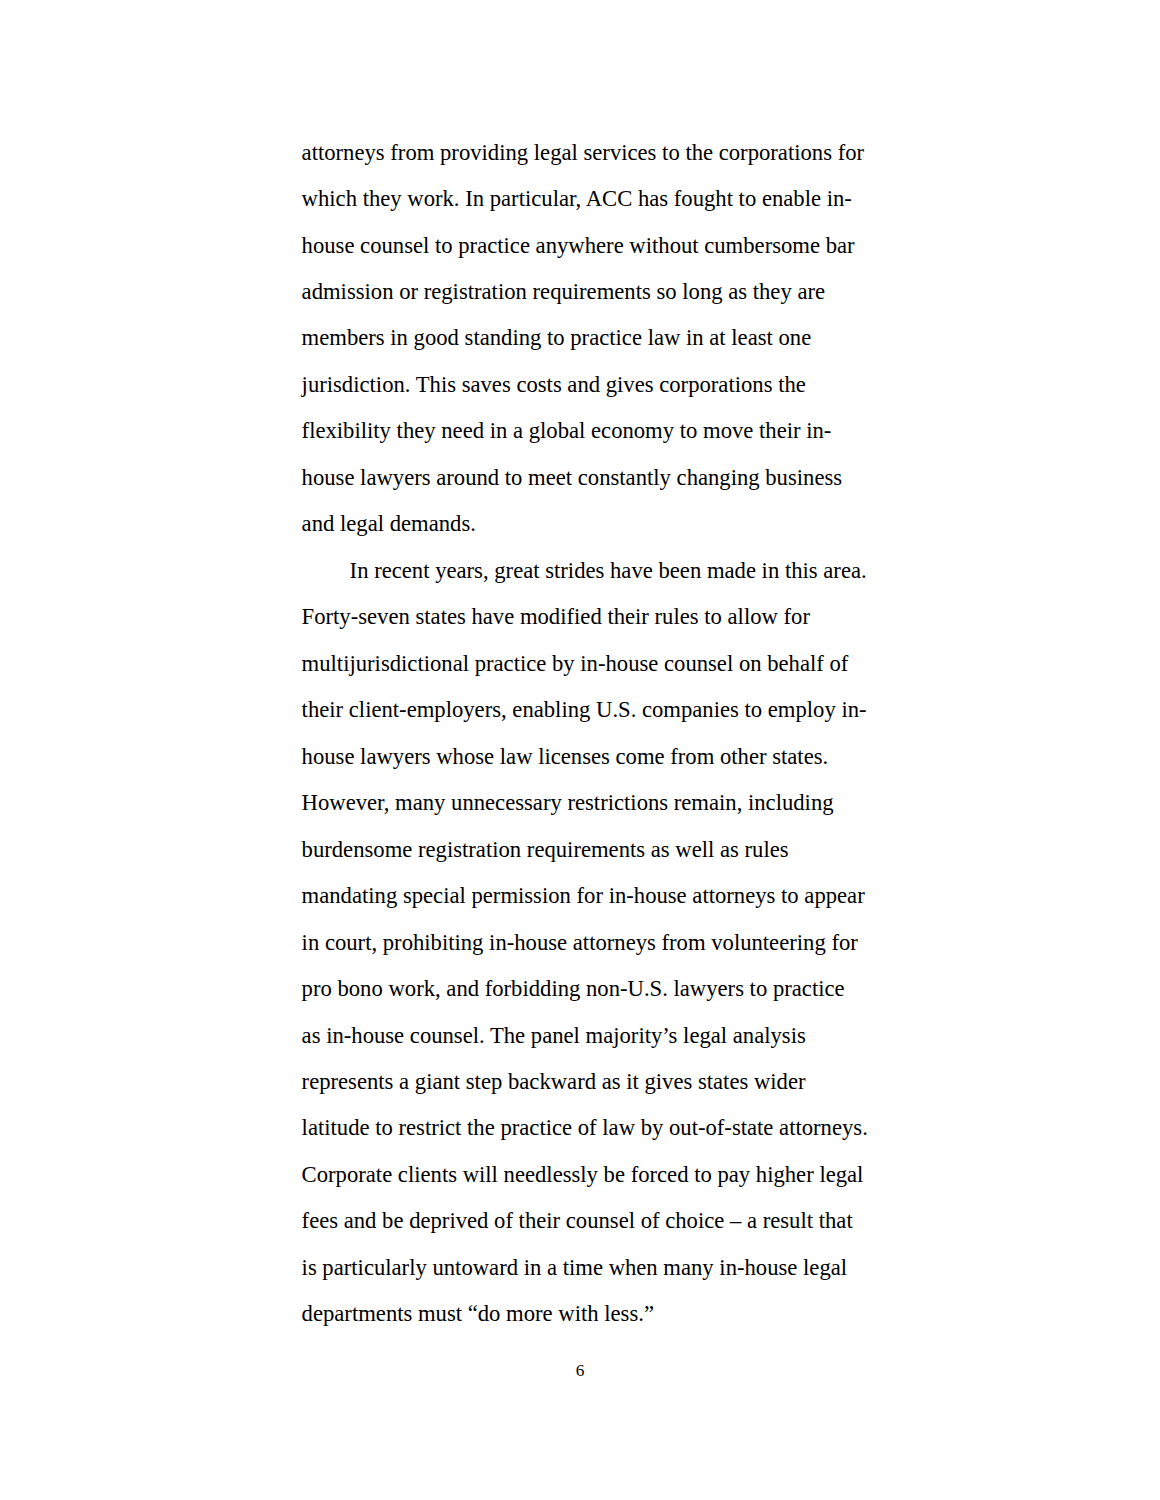attorneys from providing legal services to the corporations for which they work. In particular, ACC has fought to enable in-house counsel to practice anywhere without cumbersome bar admission or registration requirements so long as they are members in good standing to practice law in at least one jurisdiction. This saves costs and gives corporations the flexibility they need in a global economy to move their in-house lawyers around to meet constantly changing business and legal demands.
In recent years, great strides have been made in this area. Forty-seven states have modified their rules to allow for multijurisdictional practice by in-house counsel on behalf of their client-employers, enabling U.S. companies to employ in-house lawyers whose law licenses come from other states. However, many unnecessary restrictions remain, including burdensome registration requirements as well as rules mandating special permission for in-house attorneys to appear in court, prohibiting in-house attorneys from volunteering for pro bono work, and forbidding non-U.S. lawyers to practice as in-house counsel. The panel majority’s legal analysis represents a giant step backward as it gives states wider latitude to restrict the practice of law by out-of-state attorneys. Corporate clients will needlessly be forced to pay higher legal fees and be deprived of their counsel of choice – a result that is particularly untoward in a time when many in-house legal departments must “do more with less.”
6